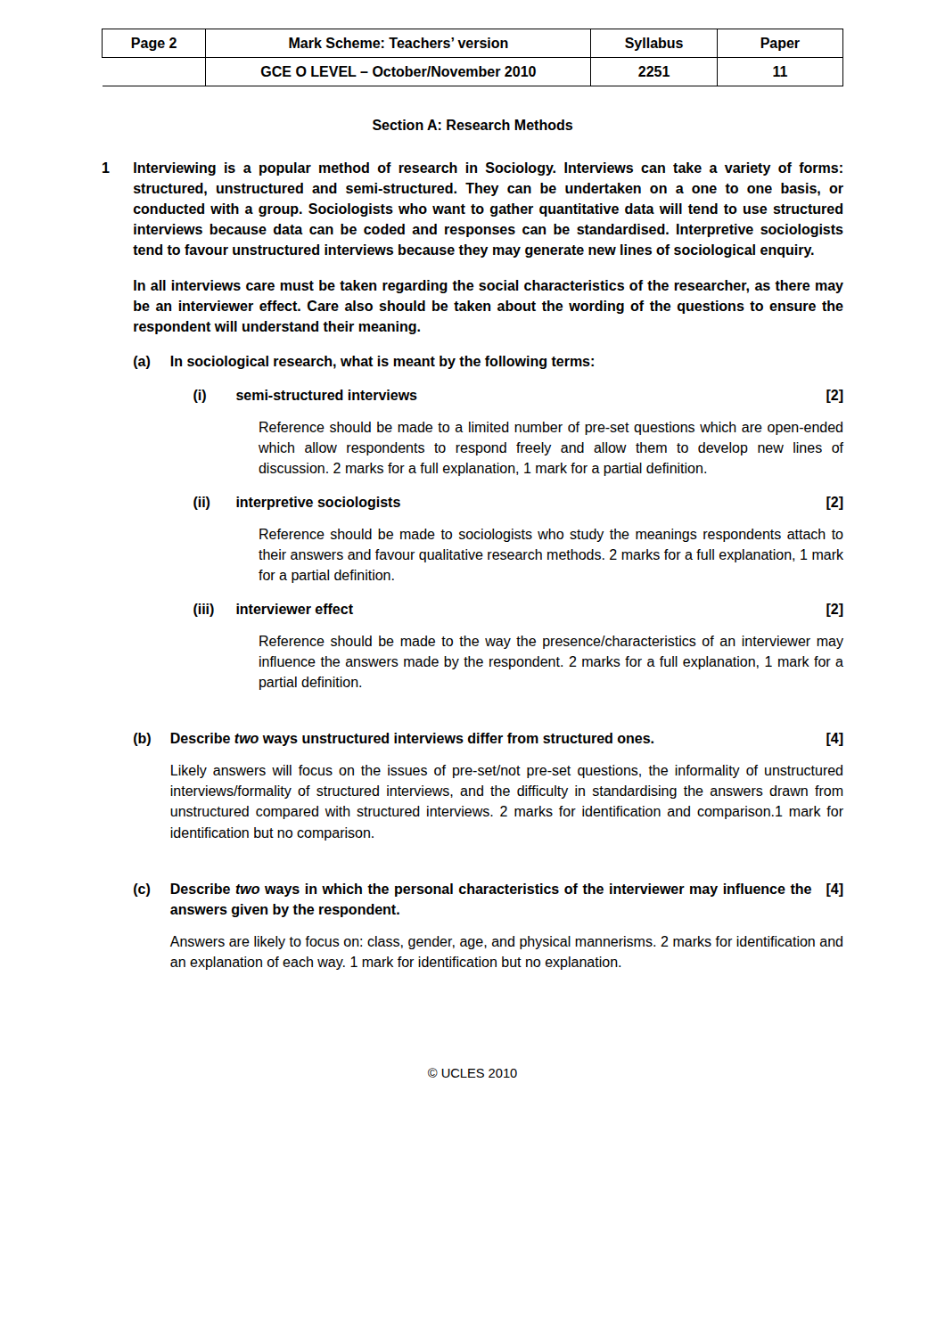| Page 2 | Mark Scheme: Teachers’ version | Syllabus | Paper |
| | GCE O LEVEL – October/November 2010 | 2251 | 11 |
Section A: Research Methods
1
Interviewing is a popular method of research in Sociology. Interviews can take a variety of forms: structured, unstructured and semi-structured. They can be undertaken on a one to one basis, or conducted with a group. Sociologists who want to gather quantitative data will tend to use structured interviews because data can be coded and responses can be standardised. Interpretive sociologists tend to favour unstructured interviews because they may generate new lines of sociological enquiry.
In all interviews care must be taken regarding the social characteristics of the researcher, as there may be an interviewer effect. Care also should be taken about the wording of the questions to ensure the respondent will understand their meaning.
(a)
In sociological research, what is meant by the following terms:
(i)
[2] semi-structured interviews
Reference should be made to a limited number of pre-set questions which are open-ended which allow respondents to respond freely and allow them to develop new lines of discussion. 2 marks for a full explanation, 1 mark for a partial definition.
(ii)
[2] interpretive sociologists
Reference should be made to sociologists who study the meanings respondents attach to their answers and favour qualitative research methods. 2 marks for a full explanation, 1 mark for a partial definition.
(iii)
[2] interviewer effect
Reference should be made to the way the presence/characteristics of an interviewer may influence the answers made by the respondent. 2 marks for a full explanation, 1 mark for a partial definition.
(b)
[4] Describe two ways unstructured interviews differ from structured ones.
Likely answers will focus on the issues of pre-set/not pre-set questions, the informality of unstructured interviews/formality of structured interviews, and the difficulty in standardising the answers drawn from unstructured compared with structured interviews. 2 marks for identification and comparison.1 mark for identification but no comparison.
(c)
[4] Describe two ways in which the personal characteristics of the interviewer may influence the answers given by the respondent.
Answers are likely to focus on: class, gender, age, and physical mannerisms. 2 marks for identification and an explanation of each way. 1 mark for identification but no explanation.
© UCLES 2010